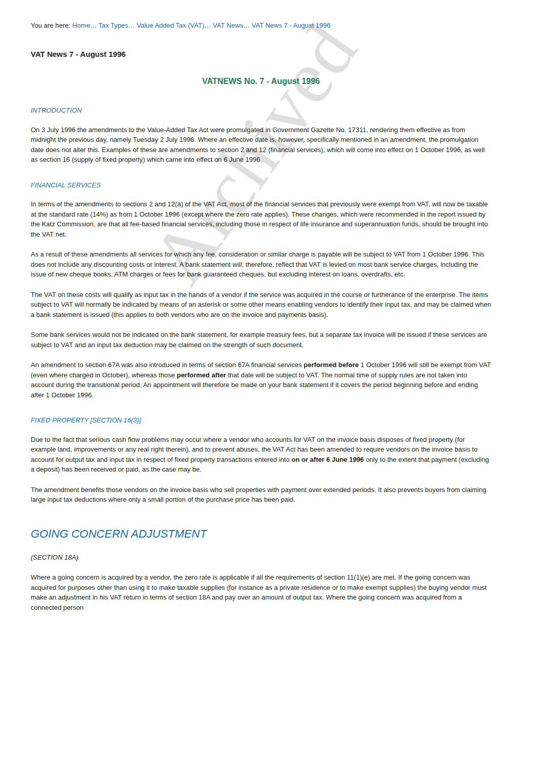Archived
You are here: Home… Tax Types… Value Added Tax (VAT)… VAT News… VAT News 7 - August 1996
VAT News 7 - August 1996
VATNEWS No. 7 - August 1996
INTRODUCTION
On 3 July 1996 the amendments to the Value-Added Tax Act were promulgated in Government Gazette No. 17311, rendering them effective as from midnight the previous day, namely Tuesday 2 July 1996. Where an effective date is, however, specifically mentioned in an amendment, the promulgation date does not alter this. Examples of these are amendments to section 2 and 12 (financial services), which will come into effect on 1 October 1996, as well as section 16 (supply of fixed property) which came into effect on 6 June 1996.
FINANCIAL SERVICES
In terms of the amendments to sections 2 and 12(a) of the VAT Act, most of the financial services that previously were exempt from VAT, will now be taxable at the standard rate (14%) as from 1 October 1996 (except where the zero rate applies). These changes, which were recommended in the report issued by the Katz Commission, are that all fee-based financial services, including those in respect of life insurance and superannuation funds, should be brought into the VAT net.
As a result of these amendments all services for which any fee, consideration or similar charge is payable will be subject to VAT from 1 October 1996. This does not include any discounting costs or interest. A bank statement will, therefore, reflect that VAT is levied on most bank service charges, including the issue of new cheque books, ATM charges or fees for bank guaranteed cheques, but excluding interest on loans, overdrafts, etc.
The VAT on these costs will qualify as input tax in the hands of a vendor if the service was acquired in the course or furtherance of the enterprise. The items subject to VAT will normally be indicated by means of an asterisk or some other means enabling vendors to identify their input tax, and may be claimed when a bank statement is issued (this applies to both vendors who are on the invoice and payments basis).
Some bank services would not be indicated on the bank statement, for example treasury fees, but a separate tax invoice will be issued if these services are subject to VAT and an input tax deduction may be claimed on the strength of such document.
An amendment to section 67A was also introduced in terms of section 67A financial services performed before 1 October 1996 will still be exempt from VAT (even where charged in October), whereas those performed after that date will be subject to VAT. The normal time of supply rules are not taken into account during the transitional period. An appointment will therefore be made on your bank statement if it covers the period beginning before and ending after 1 October 1996.
FIXED PROPERTY [SECTION 16(3)]
Due to the fact that serious cash flow problems may occur where a vendor who accounts for VAT on the invoice basis disposes of fixed property (for example land, improvements or any real right therein), and to prevent abuses, the VAT Act has been amended to require vendors on the invoice basis to account for output tax and input tax in respect of fixed property transactions entered into on or after 6 June 1996 only to the extent that payment (excluding a deposit) has been received or paid, as the case may be.
The amendment benefits those vendors on the invoice basis who sell properties with payment over extended periods. It also prevents buyers from claiming large input tax deductions where only a small portion of the purchase price has been paid.
GOING CONCERN ADJUSTMENT
(SECTION 18A)
Where a going concern is acquired by a vendor, the zero rate is applicable if all the requirements of section 11(1)(e) are met. If the going concern was acquired for purposes other than using it to make taxable supplies (for instance as a private residence or to make exempt supplies) the buying vendor must make an adjustment in his VAT return in terms of section 18A and pay over an amount of output tax. Where the going concern was acquired from a connected person